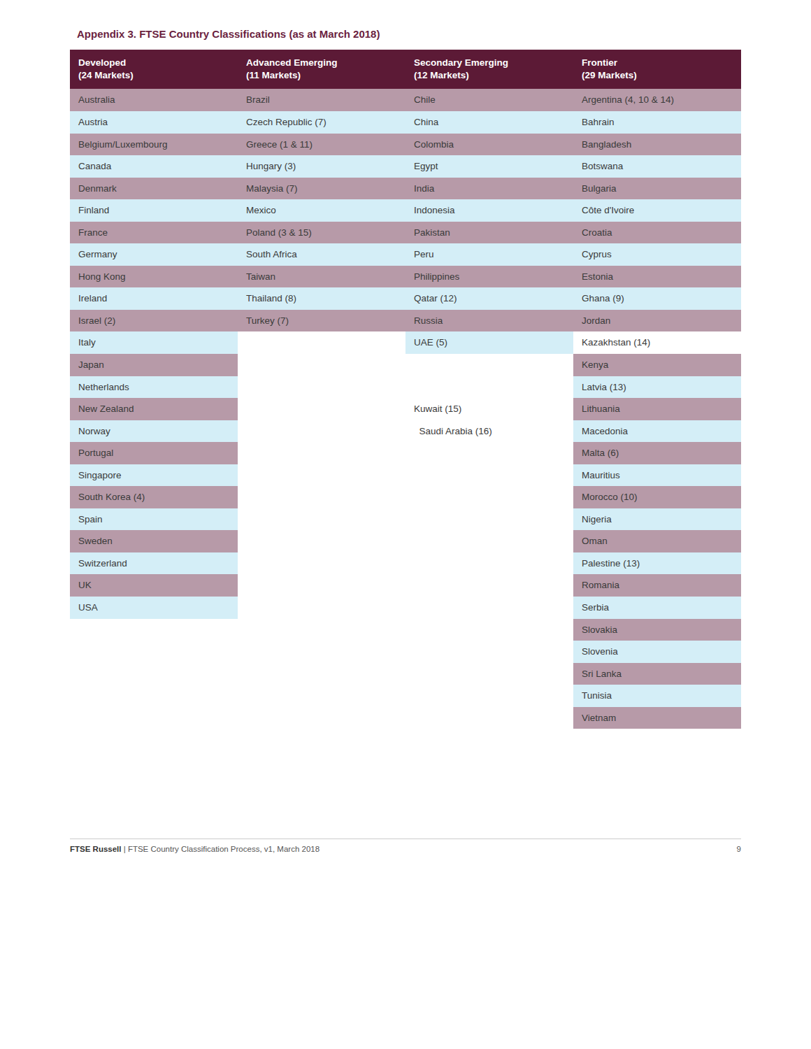Appendix 3. FTSE Country Classifications (as at March 2018)
| Developed (24 Markets) | Advanced Emerging (11 Markets) | Secondary Emerging (12 Markets) | Frontier (29 Markets) |
| --- | --- | --- | --- |
| Australia | Brazil | Chile | Argentina (4, 10 & 14) |
| Austria | Czech Republic (7) | China | Bahrain |
| Belgium/Luxembourg | Greece (1 & 11) | Colombia | Bangladesh |
| Canada | Hungary (3) | Egypt | Botswana |
| Denmark | Malaysia (7) | India | Bulgaria |
| Finland | Mexico | Indonesia | Côte d'Ivoire |
| France | Poland (3 & 15) | Pakistan | Croatia |
| Germany | South Africa | Peru | Cyprus |
| Hong Kong | Taiwan | Philippines | Estonia |
| Ireland | Thailand (8) | Qatar (12) | Ghana (9) |
| Israel (2) | Turkey (7) | Russia | Jordan |
| Italy | | UAE (5) | Kazakhstan (14) |
| Japan | | | Kenya |
| Netherlands | | | Latvia (13) |
| New Zealand | | Kuwait (15) | Lithuania |
| Norway | | Saudi Arabia (16) | Macedonia |
| Portugal | | | Malta (6) |
| Singapore | | | Mauritius |
| South Korea (4) | | | Morocco (10) |
| Spain | | | Nigeria |
| Sweden | | | Oman |
| Switzerland | | | Palestine (13) |
| UK | | | Romania |
| USA | | | Serbia |
| | | | Slovakia |
| | | | Slovenia |
| | | | Sri Lanka |
| | | | Tunisia |
| | | | Vietnam |
FTSE Russell | FTSE Country Classification Process, v1, March 2018
9